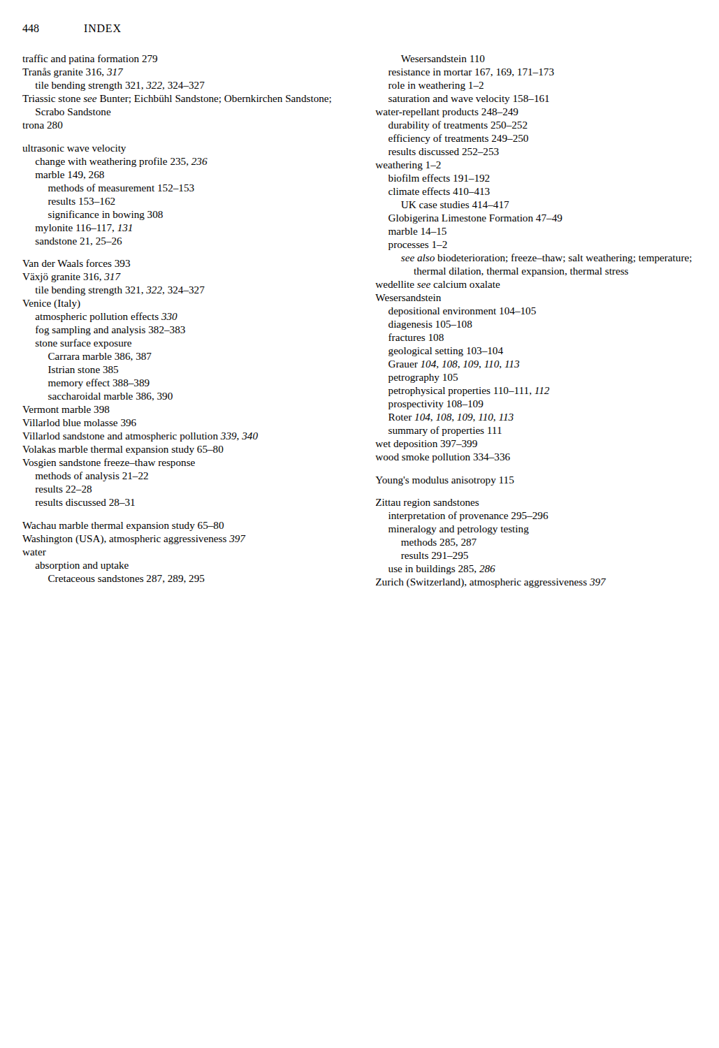448 INDEX
traffic and patina formation 279
Tranås granite 316, 317
tile bending strength 321, 322, 324–327
Triassic stone see Bunter; Eichbühl Sandstone; Obernkirchen Sandstone; Scrabo Sandstone
trona 280
ultrasonic wave velocity
change with weathering profile 235, 236
marble 149, 268
methods of measurement 152–153
results 153–162
significance in bowing 308
mylonite 116–117, 131
sandstone 21, 25–26
Van der Waals forces 393
Växjö granite 316, 317
tile bending strength 321, 322, 324–327
Venice (Italy)
atmospheric pollution effects 330
fog sampling and analysis 382–383
stone surface exposure
Carrara marble 386, 387
Istrian stone 385
memory effect 388–389
saccharoidal marble 386, 390
Vermont marble 398
Villarlod blue molasse 396
Villarlod sandstone and atmospheric pollution 339, 340
Volakas marble thermal expansion study 65–80
Vosgien sandstone freeze–thaw response
methods of analysis 21–22
results 22–28
results discussed 28–31
Wachau marble thermal expansion study 65–80
Washington (USA), atmospheric aggressiveness 397
water
absorption and uptake
Cretaceous sandstones 287, 289, 295
Wesersandstein 110
resistance in mortar 167, 169, 171–173
role in weathering 1–2
saturation and wave velocity 158–161
water-repellant products 248–249
durability of treatments 250–252
efficiency of treatments 249–250
results discussed 252–253
weathering 1–2
biofilm effects 191–192
climate effects 410–413
UK case studies 414–417
Globigerina Limestone Formation 47–49
marble 14–15
processes 1–2
see also biodeterioration; freeze–thaw; salt weathering; temperature; thermal dilation, thermal expansion, thermal stress
wedellite see calcium oxalate
Wesersandstein
depositional environment 104–105
diagenesis 105–108
fractures 108
geological setting 103–104
Grauer 104, 108, 109, 110, 113
petrography 105
petrophysical properties 110–111, 112
prospectivity 108–109
Roter 104, 108, 109, 110, 113
summary of properties 111
wet deposition 397–399
wood smoke pollution 334–336
Young's modulus anisotropy 115
Zittau region sandstones
interpretation of provenance 295–296
mineralogy and petrology testing
methods 285, 287
results 291–295
use in buildings 285, 286
Zurich (Switzerland), atmospheric aggressiveness 397